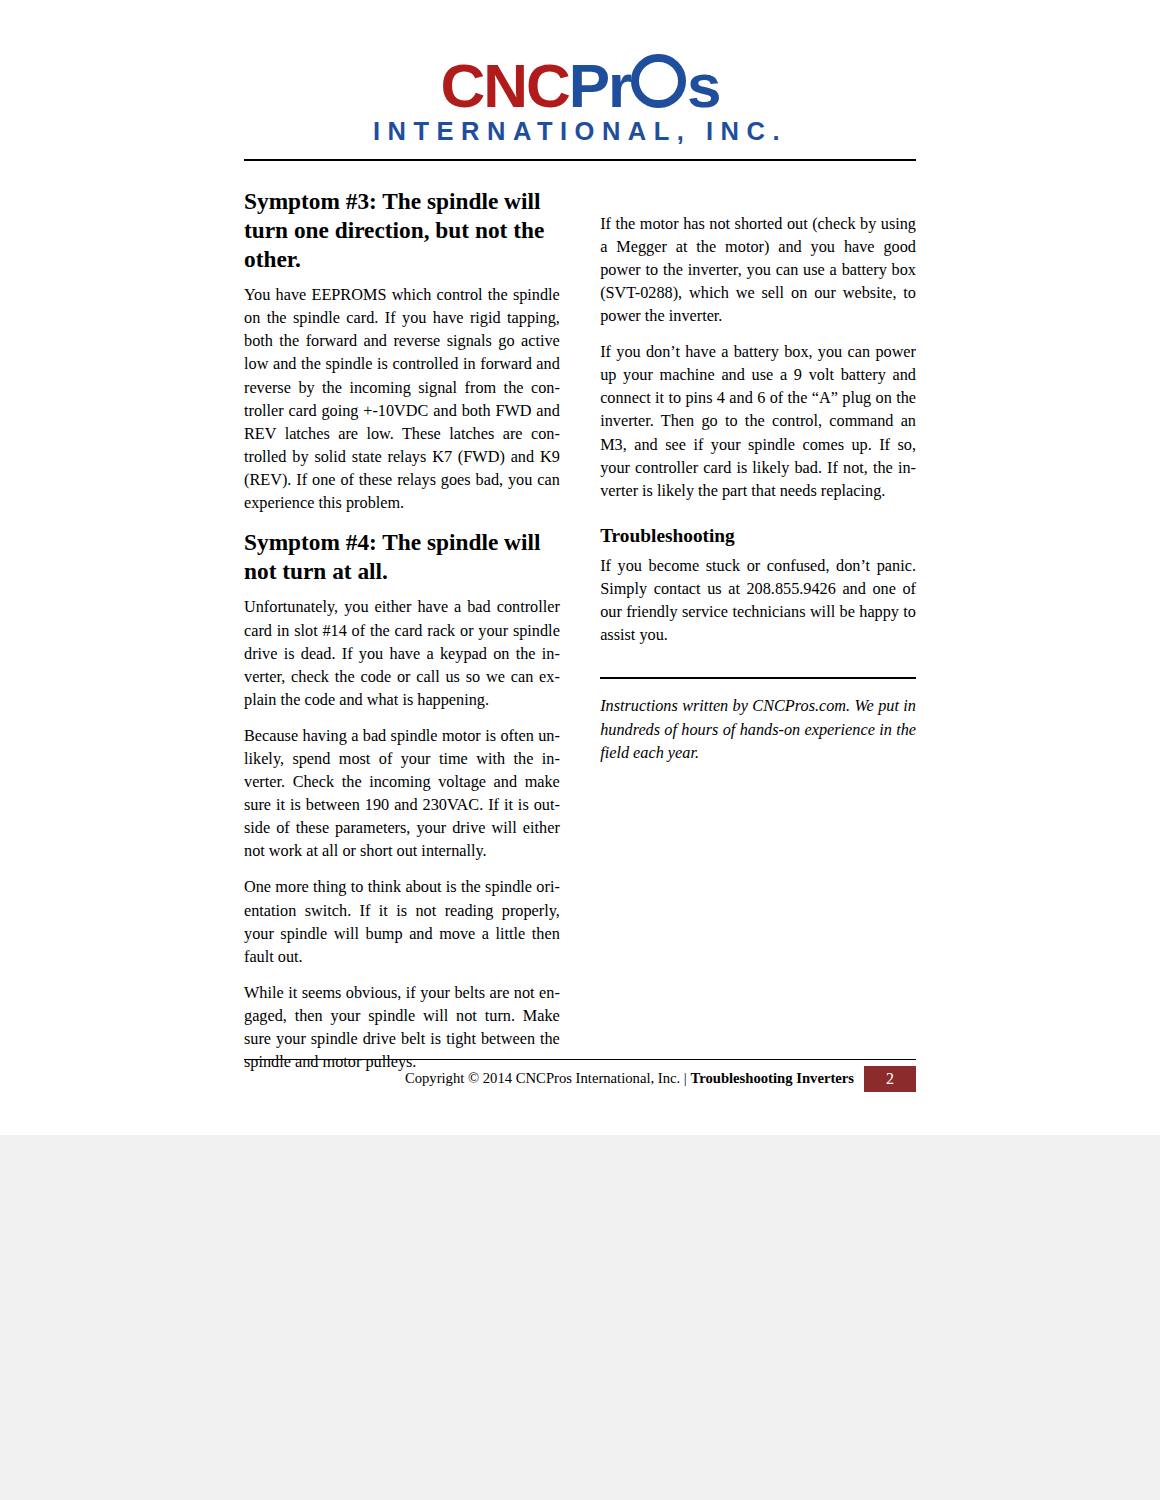CNC Pr s
INTERNATIONAL, INC.
Symptom #3: The spindle will turn one direction, but not the other.
You have EEPROMS which control the spindle on the spindle card. If you have rigid tapping, both the forward and reverse signals go active low and the spindle is controlled in forward and reverse by the incoming signal from the controller card going +-10VDC and both FWD and REV latches are low. These latches are controlled by solid state relays K7 (FWD) and K9 (REV). If one of these relays goes bad, you can experience this problem.
Symptom #4: The spindle will not turn at all.
Unfortunately, you either have a bad controller card in slot #14 of the card rack or your spindle drive is dead. If you have a keypad on the inverter, check the code or call us so we can explain the code and what is happening.
Because having a bad spindle motor is often unlikely, spend most of your time with the inverter. Check the incoming voltage and make sure it is between 190 and 230VAC. If it is outside of these parameters, your drive will either not work at all or short out internally.
One more thing to think about is the spindle orientation switch. If it is not reading properly, your spindle will bump and move a little then fault out.
While it seems obvious, if your belts are not engaged, then your spindle will not turn. Make sure your spindle drive belt is tight between the spindle and motor pulleys.
If the motor has not shorted out (check by using a Megger at the motor) and you have good power to the inverter, you can use a battery box (SVT-0288), which we sell on our website, to power the inverter.
If you don’t have a battery box, you can power up your machine and use a 9 volt battery and connect it to pins 4 and 6 of the “A” plug on the inverter. Then go to the control, command an M3, and see if your spindle comes up. If so, your controller card is likely bad. If not, the inverter is likely the part that needs replacing.
Troubleshooting
If you become stuck or confused, don’t panic. Simply contact us at 208.855.9426 and one of our friendly service technicians will be happy to assist you.
Instructions written by CNCPros.com. We put in hundreds of hours of hands-on experience in the field each year.
Copyright © 2014 CNCPros International, Inc. | Troubleshooting Inverters
2